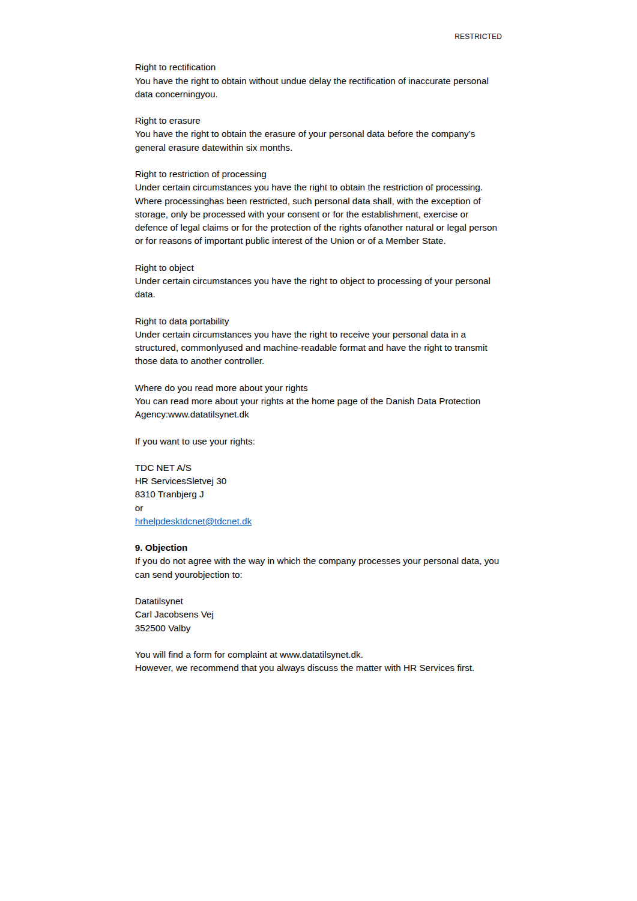RESTRICTED
Right to rectification
You have the right to obtain without undue delay the rectification of inaccurate personal data concerningyou.
Right to erasure
You have the right to obtain the erasure of your personal data before the company’s general erasure datewithin six months.
Right to restriction of processing
Under certain circumstances you have the right to obtain the restriction of processing. Where processinghas been restricted, such personal data shall, with the exception of storage, only be processed with your consent or for the establishment, exercise or defence of legal claims or for the protection of the rights ofanother natural or legal person or for reasons of important public interest of the Union or of a Member State.
Right to object
Under certain circumstances you have the right to object to processing of your personal data.
Right to data portability
Under certain circumstances you have the right to receive your personal data in a structured, commonlyused and machine-readable format and have the right to transmit those data to another controller.
Where do you read more about your rights
You can read more about your rights at the home page of the Danish Data Protection Agency:www.datatilsynet.dk
If you want to use your rights:
TDC NET A/S
HR ServicesSletvej 30
8310 Tranbjerg J
or
hrhelpdesktdcnet@tdcnet.dk
9. Objection
If you do not agree with the way in which the company processes your personal data, you can send yourobjection to:
Datatilsynet
Carl Jacobsens Vej
352500 Valby
You will find a form for complaint at www.datatilsynet.dk.
However, we recommend that you always discuss the matter with HR Services first.